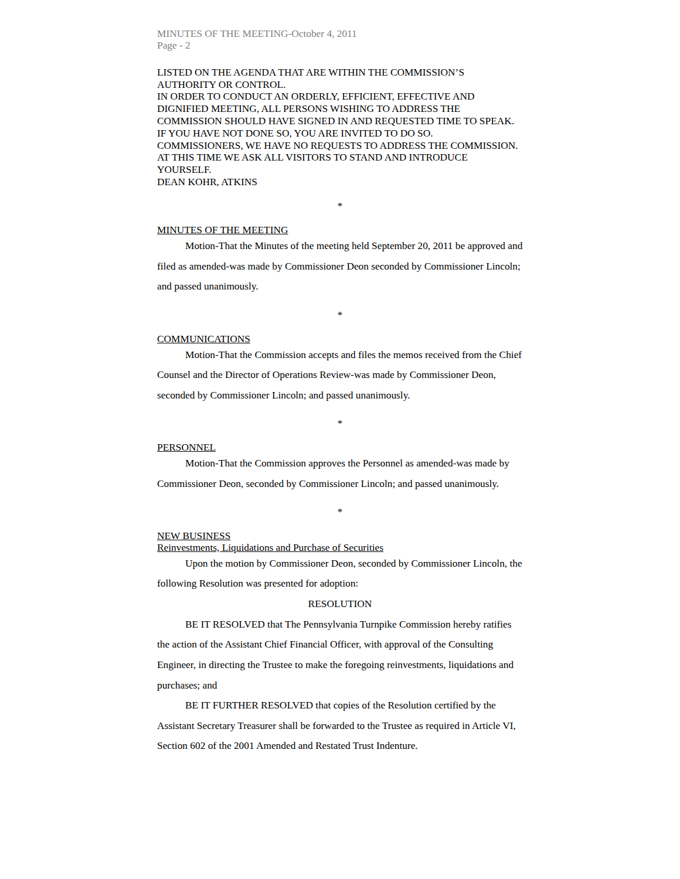MINUTES OF THE MEETING-October 4, 2011
Page - 2
LISTED ON THE AGENDA THAT ARE WITHIN THE COMMISSION’S AUTHORITY OR CONTROL.
IN ORDER TO CONDUCT AN ORDERLY, EFFICIENT, EFFECTIVE AND DIGNIFIED MEETING, ALL PERSONS WISHING TO ADDRESS THE COMMISSION SHOULD HAVE SIGNED IN AND REQUESTED TIME TO SPEAK. IF YOU HAVE NOT DONE SO, YOU ARE INVITED TO DO SO.
COMMISSIONERS, WE HAVE NO REQUESTS TO ADDRESS THE COMMISSION. AT THIS TIME WE ASK ALL VISITORS TO STAND AND INTRODUCE YOURSELF.
DEAN KOHR, ATKINS
*
MINUTES OF THE MEETING
Motion-That the Minutes of the meeting held September 20, 2011 be approved and filed as amended-was made by Commissioner Deon seconded by Commissioner Lincoln; and passed unanimously.
*
COMMUNICATIONS
Motion-That the Commission accepts and files the memos received from the Chief Counsel and the Director of Operations Review-was made by Commissioner Deon, seconded by Commissioner Lincoln; and passed unanimously.
*
PERSONNEL
Motion-That the Commission approves the Personnel as amended-was made by Commissioner Deon, seconded by Commissioner Lincoln; and passed unanimously.
*
NEW BUSINESS
Reinvestments, Liquidations and Purchase of Securities
Upon the motion by Commissioner Deon, seconded by Commissioner Lincoln, the following Resolution was presented for adoption:
RESOLUTION
BE IT RESOLVED that The Pennsylvania Turnpike Commission hereby ratifies the action of the Assistant Chief Financial Officer, with approval of the Consulting Engineer, in directing the Trustee to make the foregoing reinvestments, liquidations and purchases; and
BE IT FURTHER RESOLVED that copies of the Resolution certified by the Assistant Secretary Treasurer shall be forwarded to the Trustee as required in Article VI, Section 602 of the 2001 Amended and Restated Trust Indenture.